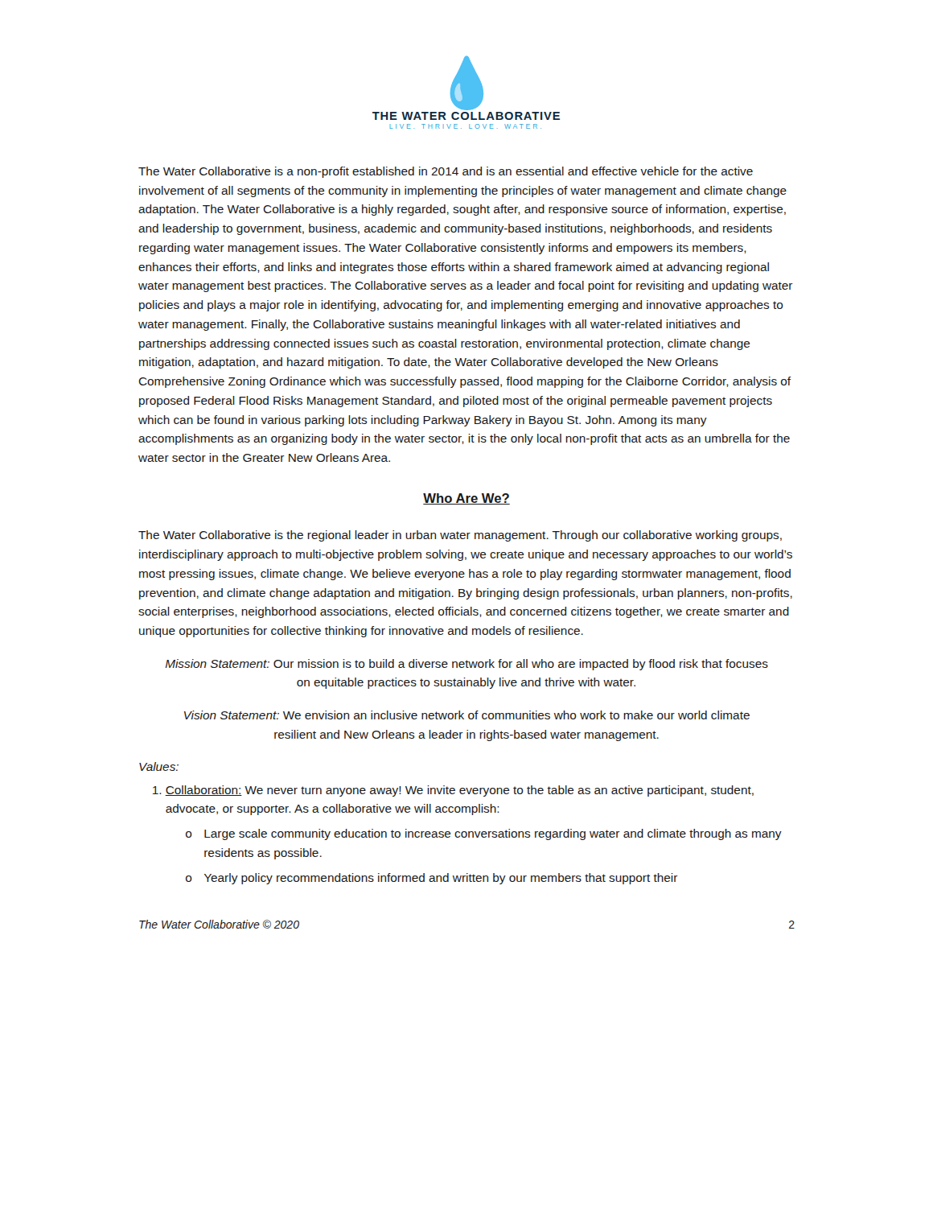💧 THE WATER COLLABORATIVE LIVE. THRIVE. LOVE. WATER.
The Water Collaborative is a non-profit established in 2014 and is an essential and effective vehicle for the active involvement of all segments of the community in implementing the principles of water management and climate change adaptation. The Water Collaborative is a highly regarded, sought after, and responsive source of information, expertise, and leadership to government, business, academic and community-based institutions, neighborhoods, and residents regarding water management issues. The Water Collaborative consistently informs and empowers its members, enhances their efforts, and links and integrates those efforts within a shared framework aimed at advancing regional water management best practices. The Collaborative serves as a leader and focal point for revisiting and updating water policies and plays a major role in identifying, advocating for, and implementing emerging and innovative approaches to water management. Finally, the Collaborative sustains meaningful linkages with all water-related initiatives and partnerships addressing connected issues such as coastal restoration, environmental protection, climate change mitigation, adaptation, and hazard mitigation. To date, the Water Collaborative developed the New Orleans Comprehensive Zoning Ordinance which was successfully passed, flood mapping for the Claiborne Corridor, analysis of proposed Federal Flood Risks Management Standard, and piloted most of the original permeable pavement projects which can be found in various parking lots including Parkway Bakery in Bayou St. John. Among its many accomplishments as an organizing body in the water sector, it is the only local non-profit that acts as an umbrella for the water sector in the Greater New Orleans Area.
Who Are We?
The Water Collaborative is the regional leader in urban water management. Through our collaborative working groups, interdisciplinary approach to multi-objective problem solving, we create unique and necessary approaches to our world’s most pressing issues, climate change. We believe everyone has a role to play regarding stormwater management, flood prevention, and climate change adaptation and mitigation. By bringing design professionals, urban planners, non-profits, social enterprises, neighborhood associations, elected officials, and concerned citizens together, we create smarter and unique opportunities for collective thinking for innovative and models of resilience.
Mission Statement: Our mission is to build a diverse network for all who are impacted by flood risk that focuses on equitable practices to sustainably live and thrive with water.
Vision Statement: We envision an inclusive network of communities who work to make our world climate resilient and New Orleans a leader in rights-based water management.
Values:
Collaboration: We never turn anyone away! We invite everyone to the table as an active participant, student, advocate, or supporter. As a collaborative we will accomplish:
Large scale community education to increase conversations regarding water and climate through as many residents as possible.
Yearly policy recommendations informed and written by our members that support their
The Water Collaborative © 2020 2